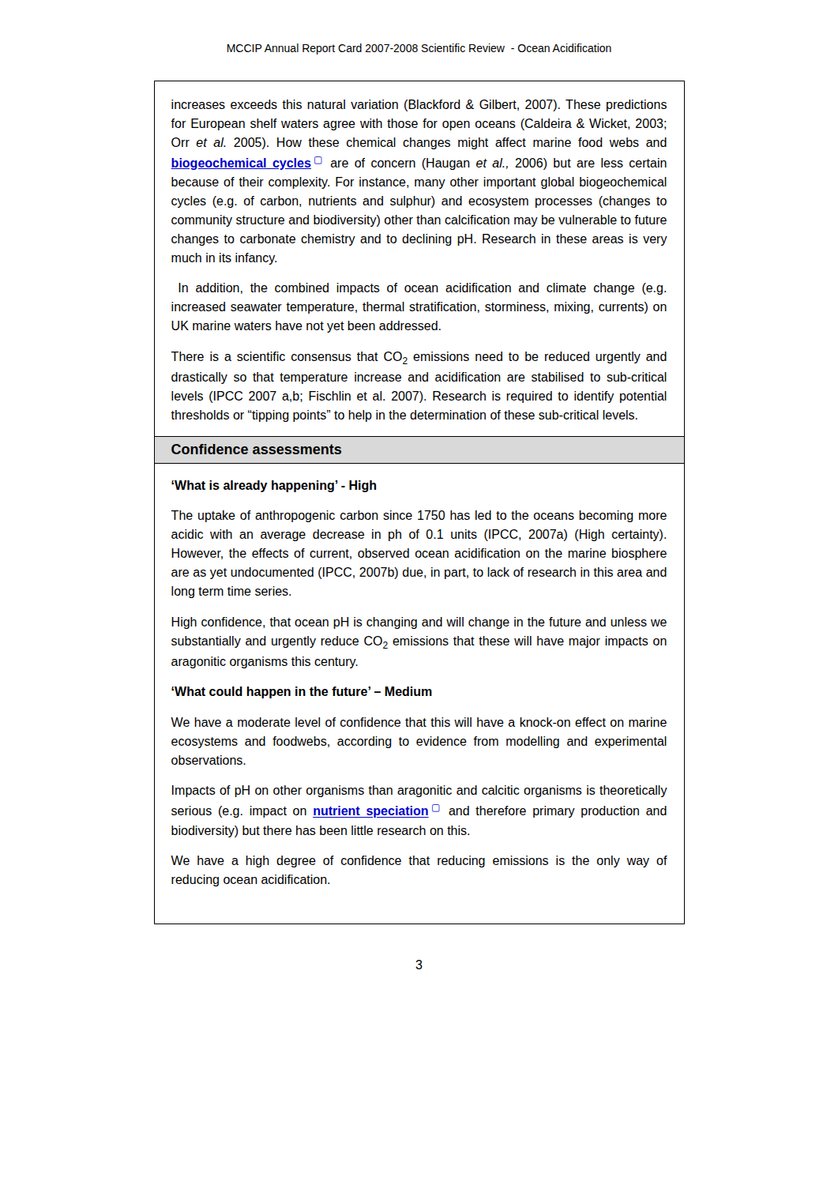MCCIP Annual Report Card 2007-2008 Scientific Review - Ocean Acidification
increases exceeds this natural variation (Blackford & Gilbert, 2007). These predictions for European shelf waters agree with those for open oceans (Caldeira & Wicket, 2003; Orr et al. 2005). How these chemical changes might affect marine food webs and biogeochemical cycles▢ are of concern (Haugan et al., 2006) but are less certain because of their complexity. For instance, many other important global biogeochemical cycles (e.g. of carbon, nutrients and sulphur) and ecosystem processes (changes to community structure and biodiversity) other than calcification may be vulnerable to future changes to carbonate chemistry and to declining pH. Research in these areas is very much in its infancy.
In addition, the combined impacts of ocean acidification and climate change (e.g. increased seawater temperature, thermal stratification, storminess, mixing, currents) on UK marine waters have not yet been addressed.
There is a scientific consensus that CO2 emissions need to be reduced urgently and drastically so that temperature increase and acidification are stabilised to sub-critical levels (IPCC 2007 a,b; Fischlin et al. 2007). Research is required to identify potential thresholds or “tipping points” to help in the determination of these sub-critical levels.
Confidence assessments
‘What is already happening’ - High
The uptake of anthropogenic carbon since 1750 has led to the oceans becoming more acidic with an average decrease in ph of 0.1 units (IPCC, 2007a) (High certainty). However, the effects of current, observed ocean acidification on the marine biosphere are as yet undocumented (IPCC, 2007b) due, in part, to lack of research in this area and long term time series.
High confidence, that ocean pH is changing and will change in the future and unless we substantially and urgently reduce CO2 emissions that these will have major impacts on aragonitic organisms this century.
‘What could happen in the future’ – Medium
We have a moderate level of confidence that this will have a knock-on effect on marine ecosystems and foodwebs, according to evidence from modelling and experimental observations.
Impacts of pH on other organisms than aragonitic and calcitic organisms is theoretically serious (e.g. impact on nutrient speciation▢ and therefore primary production and biodiversity) but there has been little research on this.
We have a high degree of confidence that reducing emissions is the only way of reducing ocean acidification.
3